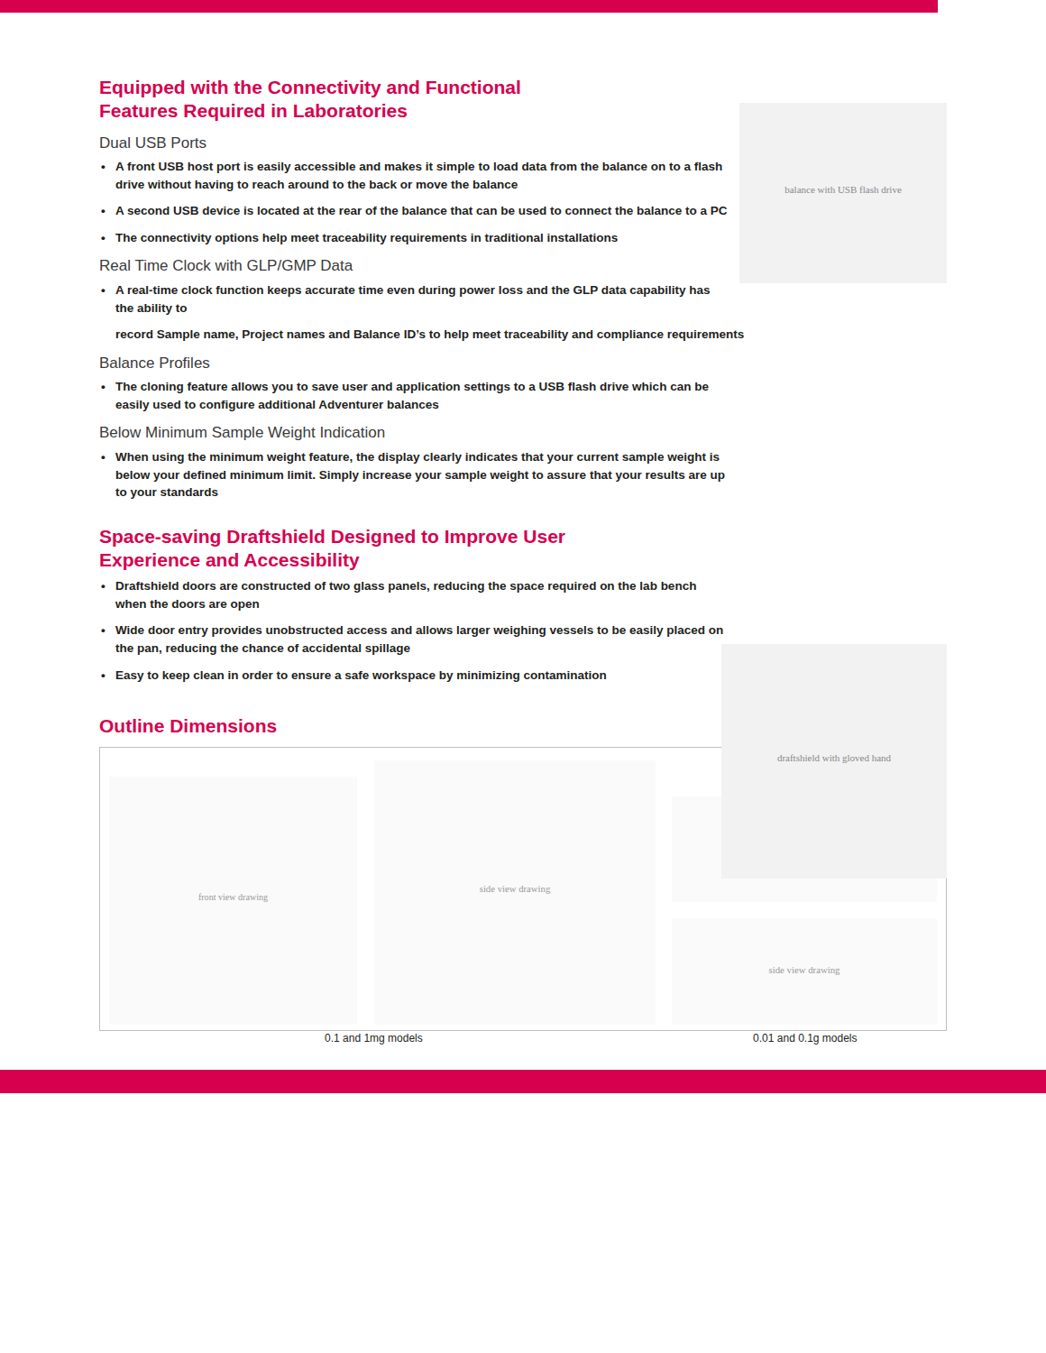Equipped with the Connectivity and Functional
Features Required in Laboratories
Dual USB Ports
A front USB host port is easily accessible and makes it simple to load data from the balance on to a flash drive without having to reach around to the back or move the balance
A second USB device is located at the rear of the balance that can be used to connect the balance to a PC
The connectivity options help meet traceability requirements in traditional installations
Real Time Clock with GLP/GMP Data
A real-time clock function keeps accurate time even during power loss and the GLP data capability has the ability to
record Sample name, Project names and Balance ID’s to help meet traceability and compliance requirements
Balance Profiles
The cloning feature allows you to save user and application settings to a USB flash drive which can be easily used to configure additional Adventurer balances
Below Minimum Sample Weight Indication
When using the minimum weight feature, the display clearly indicates that your current sample weight is below your defined minimum limit. Simply increase your sample weight to assure that your results are up to your standards
Space-saving Draftshield Designed to Improve User
Experience and Accessibility
Draftshield doors are constructed of two glass panels, reducing the space required on the lab bench when the doors are open
Wide door entry provides unobstructed access and allows larger weighing vessels to be easily placed on the pan, reducing the chance of accidental spillage
Easy to keep clean in order to ensure a safe workspace by minimizing contamination
Outline Dimensions
0.1 and 1mg models 0.01 and 0.1g models